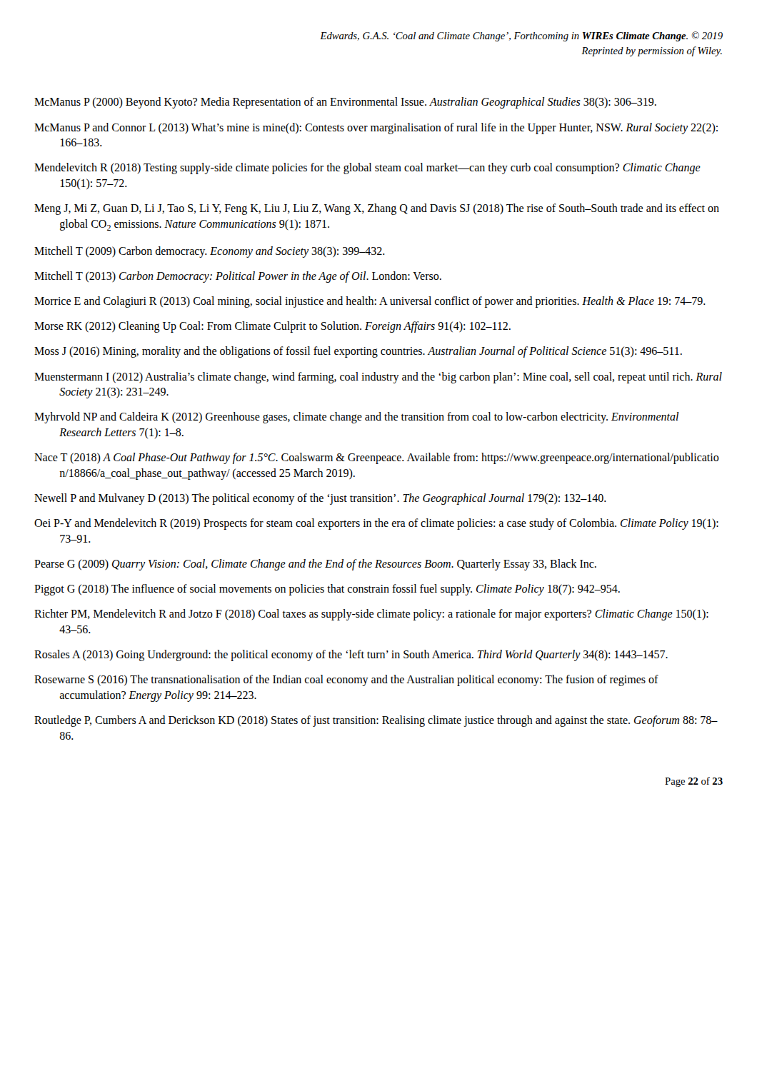Edwards, G.A.S. ‘Coal and Climate Change’, Forthcoming in WIREs Climate Change. © 2019 Reprinted by permission of Wiley.
McManus P (2000) Beyond Kyoto? Media Representation of an Environmental Issue. Australian Geographical Studies 38(3): 306–319.
McManus P and Connor L (2013) What’s mine is mine(d): Contests over marginalisation of rural life in the Upper Hunter, NSW. Rural Society 22(2): 166–183.
Mendelevitch R (2018) Testing supply-side climate policies for the global steam coal market—can they curb coal consumption? Climatic Change 150(1): 57–72.
Meng J, Mi Z, Guan D, Li J, Tao S, Li Y, Feng K, Liu J, Liu Z, Wang X, Zhang Q and Davis SJ (2018) The rise of South–South trade and its effect on global CO2 emissions. Nature Communications 9(1): 1871.
Mitchell T (2009) Carbon democracy. Economy and Society 38(3): 399–432.
Mitchell T (2013) Carbon Democracy: Political Power in the Age of Oil. London: Verso.
Morrice E and Colagiuri R (2013) Coal mining, social injustice and health: A universal conflict of power and priorities. Health & Place 19: 74–79.
Morse RK (2012) Cleaning Up Coal: From Climate Culprit to Solution. Foreign Affairs 91(4): 102–112.
Moss J (2016) Mining, morality and the obligations of fossil fuel exporting countries. Australian Journal of Political Science 51(3): 496–511.
Muenstermann I (2012) Australia’s climate change, wind farming, coal industry and the ‘big carbon plan’: Mine coal, sell coal, repeat until rich. Rural Society 21(3): 231–249.
Myhrvold NP and Caldeira K (2012) Greenhouse gases, climate change and the transition from coal to low-carbon electricity. Environmental Research Letters 7(1): 1–8.
Nace T (2018) A Coal Phase-Out Pathway for 1.5°C. Coalswarm & Greenpeace. Available from: https://www.greenpeace.org/international/publication/18866/a_coal_phase_out_pathway/ (accessed 25 March 2019).
Newell P and Mulvaney D (2013) The political economy of the ‘just transition’. The Geographical Journal 179(2): 132–140.
Oei P-Y and Mendelevitch R (2019) Prospects for steam coal exporters in the era of climate policies: a case study of Colombia. Climate Policy 19(1): 73–91.
Pearse G (2009) Quarry Vision: Coal, Climate Change and the End of the Resources Boom. Quarterly Essay 33, Black Inc.
Piggot G (2018) The influence of social movements on policies that constrain fossil fuel supply. Climate Policy 18(7): 942–954.
Richter PM, Mendelevitch R and Jotzo F (2018) Coal taxes as supply-side climate policy: a rationale for major exporters? Climatic Change 150(1): 43–56.
Rosales A (2013) Going Underground: the political economy of the ‘left turn’ in South America. Third World Quarterly 34(8): 1443–1457.
Rosewarne S (2016) The transnationalisation of the Indian coal economy and the Australian political economy: The fusion of regimes of accumulation? Energy Policy 99: 214–223.
Routledge P, Cumbers A and Derickson KD (2018) States of just transition: Realising climate justice through and against the state. Geoforum 88: 78–86.
Page 22 of 23